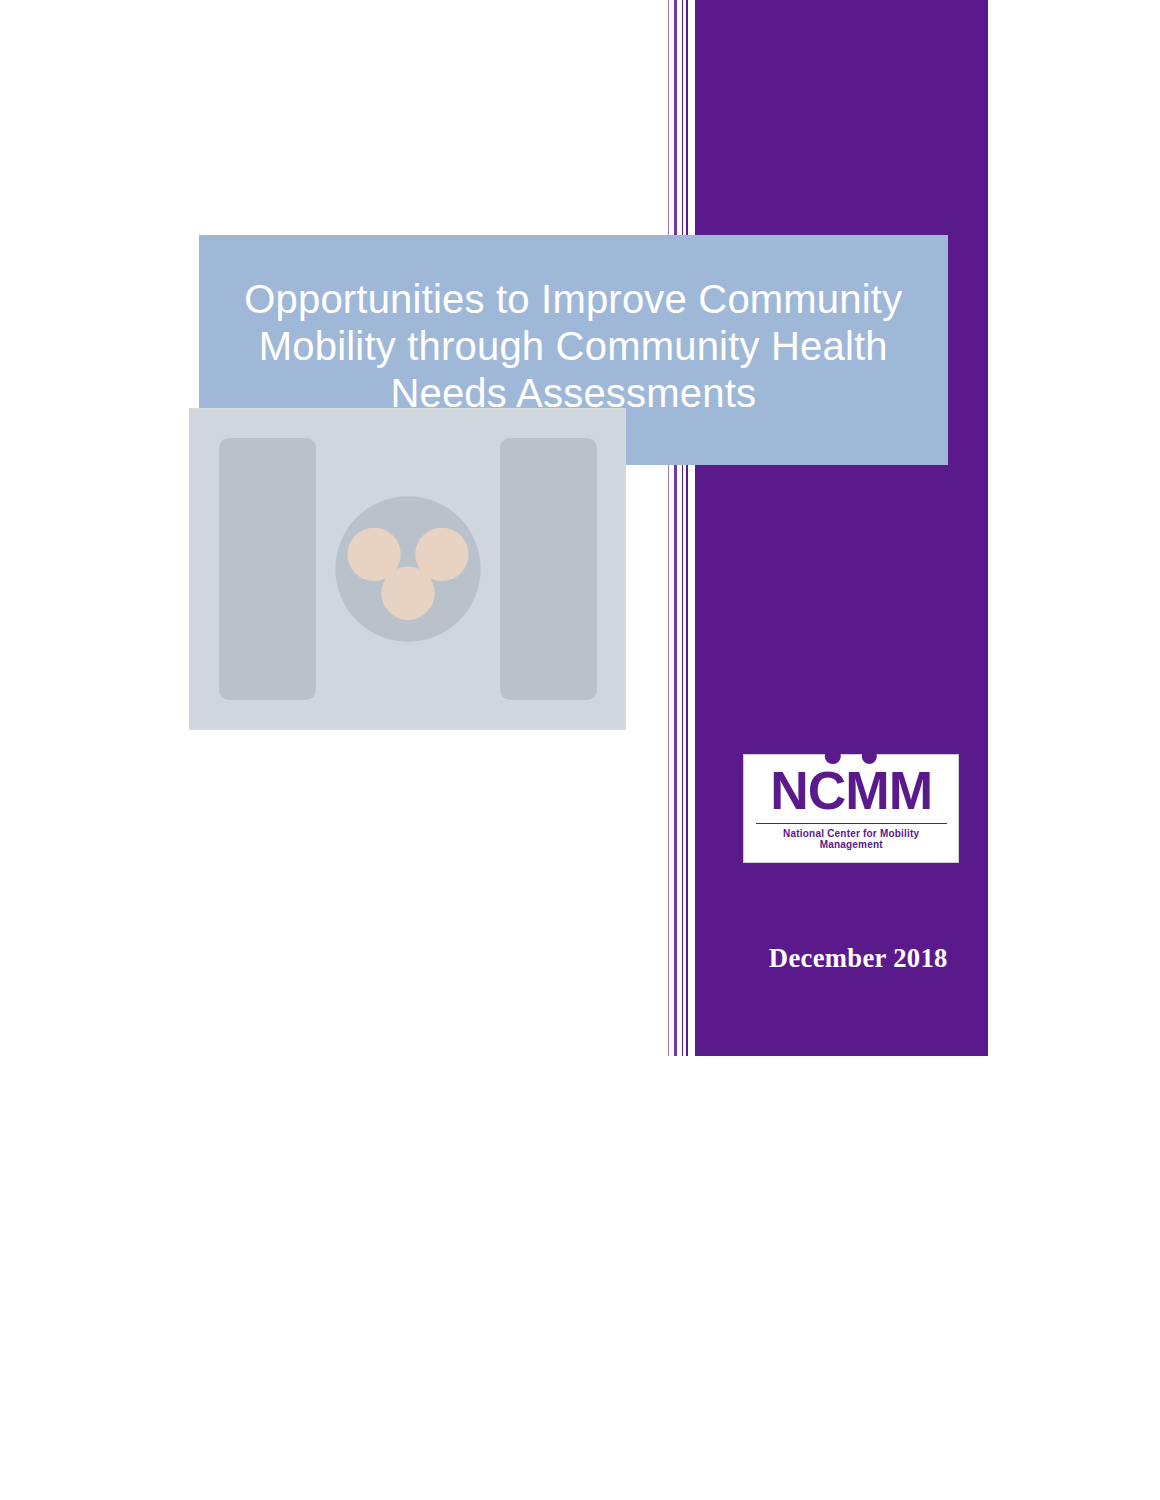Opportunities to Improve Community Mobility through Community Health Needs Assessments
NCMM
National Center for Mobility Management
December 2018